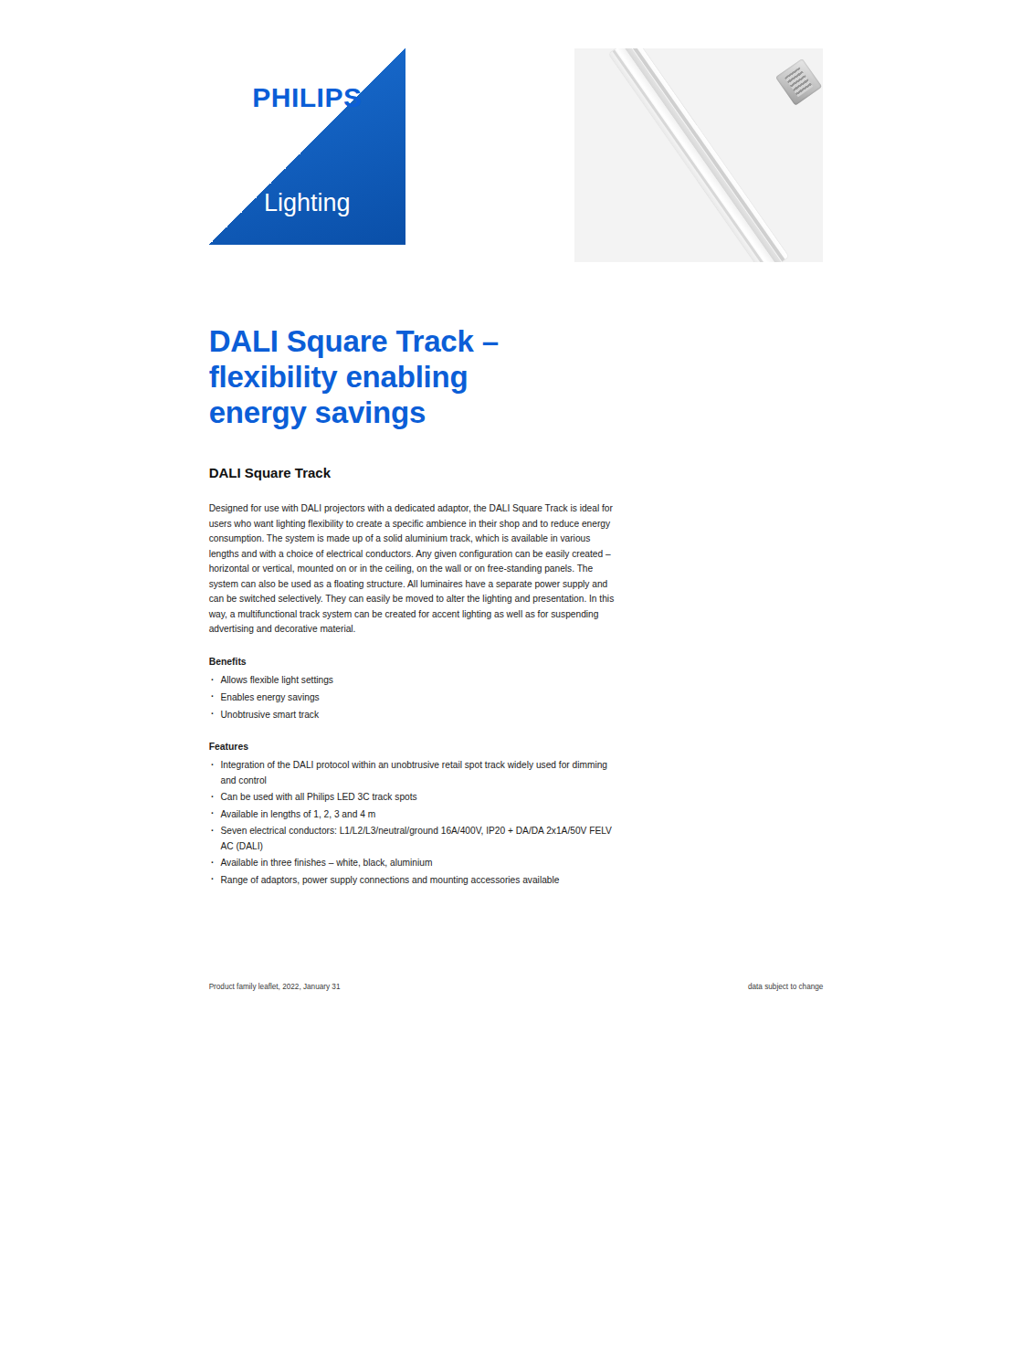PHILIPS
Lighting
DALI Square Track –
flexibility enabling
energy savings
DALI Square Track
Designed for use with DALI projectors with a dedicated adaptor, the DALI Square Track is ideal for users who want lighting flexibility to create a specific ambience in their shop and to reduce energy consumption. The system is made up of a solid aluminium track, which is available in various lengths and with a choice of electrical conductors. Any given configuration can be easily created – horizontal or vertical, mounted on or in the ceiling, on the wall or on free-standing panels. The system can also be used as a floating structure. All luminaires have a separate power supply and can be switched selectively. They can easily be moved to alter the lighting and presentation. In this way, a multifunctional track system can be created for accent lighting as well as for suspending advertising and decorative material.
Benefits
Allows flexible light settings
Enables energy savings
Unobtrusive smart track
Features
Integration of the DALI protocol within an unobtrusive retail spot track widely used for dimming and control
Can be used with all Philips LED 3C track spots
Available in lengths of 1, 2, 3 and 4 m
Seven electrical conductors: L1/L2/L3/neutral/ground 16A/400V, IP20 + DA/DA 2x1A/50V FELV AC (DALI)
Available in three finishes – white, black, aluminium
Range of adaptors, power supply connections and mounting accessories available
Product family leaflet, 2022, January 31
data subject to change